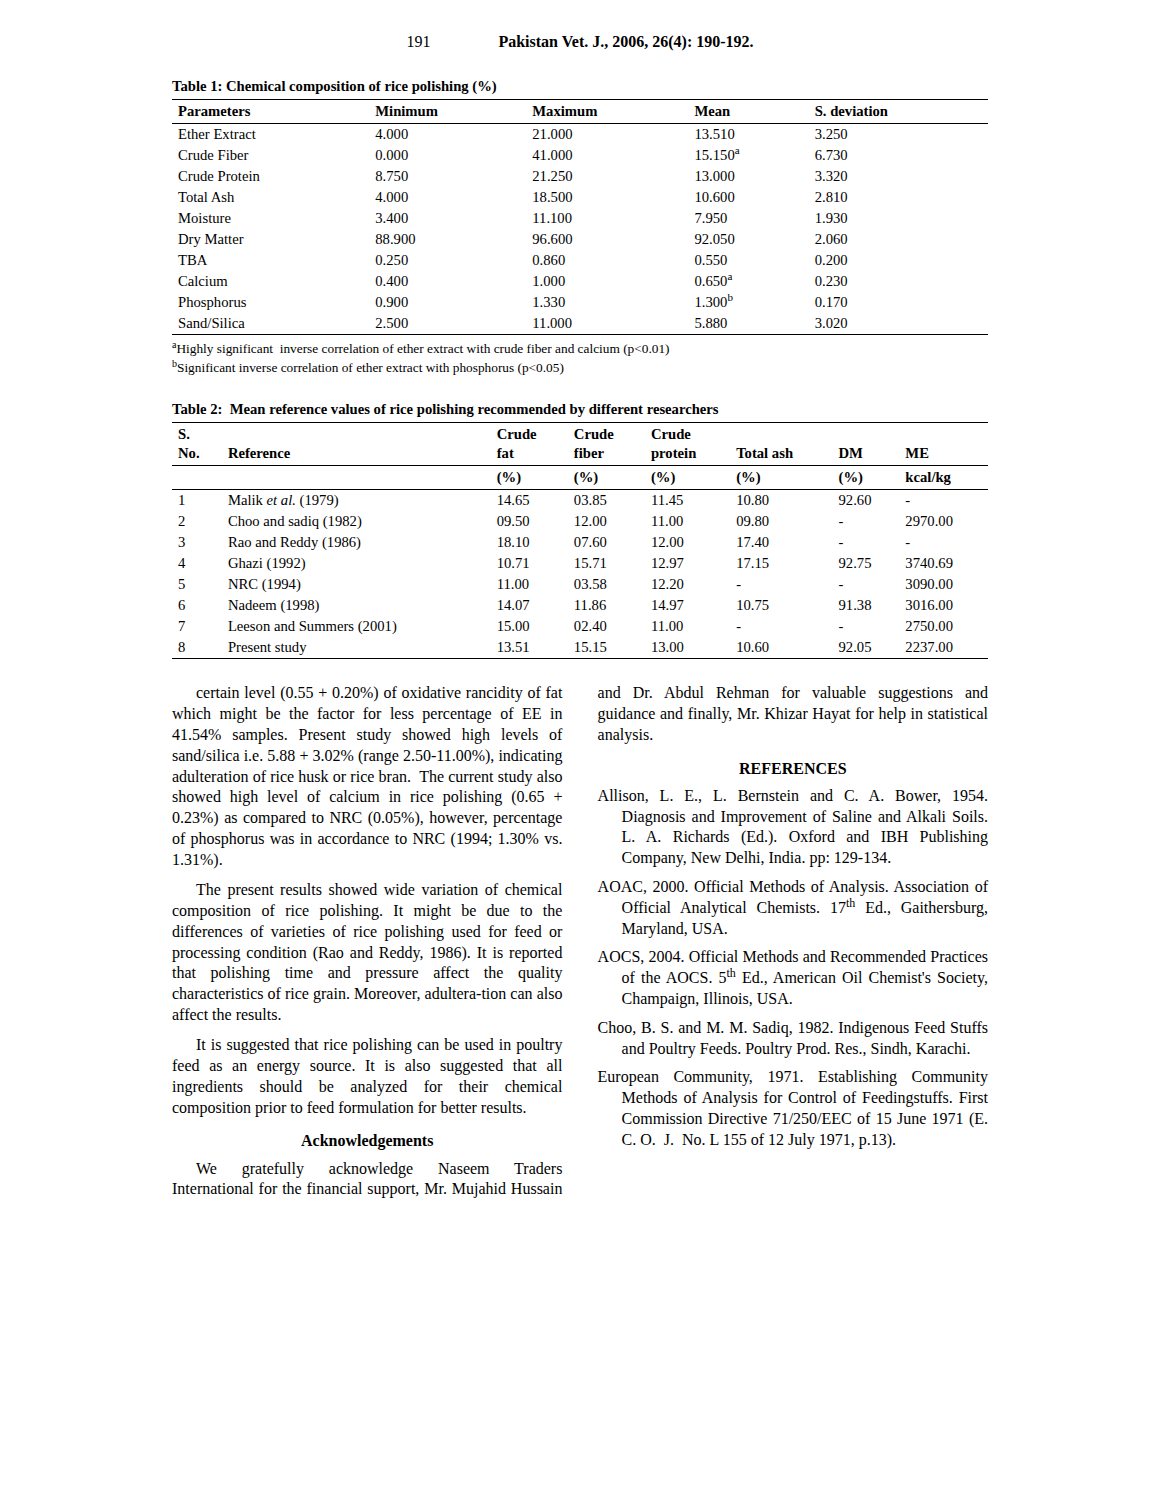191 Pakistan Vet. J., 2006, 26(4): 190-192.
Table 1: Chemical composition of rice polishing (%)
| Parameters | Minimum | Maximum | Mean | S. deviation |
| --- | --- | --- | --- | --- |
| Ether Extract | 4.000 | 21.000 | 13.510 | 3.250 |
| Crude Fiber | 0.000 | 41.000 | 15.150 a | 6.730 |
| Crude Protein | 8.750 | 21.250 | 13.000 | 3.320 |
| Total Ash | 4.000 | 18.500 | 10.600 | 2.810 |
| Moisture | 3.400 | 11.100 | 7.950 | 1.930 |
| Dry Matter | 88.900 | 96.600 | 92.050 | 2.060 |
| TBA | 0.250 | 0.860 | 0.550 | 0.200 |
| Calcium | 0.400 | 1.000 | 0.650 a | 0.230 |
| Phosphorus | 0.900 | 1.330 | 1.300 b | 0.170 |
| Sand/Silica | 2.500 | 11.000 | 5.880 | 3.020 |
aHighly significant inverse correlation of ether extract with crude fiber and calcium (p<0.01)
bSignificant inverse correlation of ether extract with phosphorus (p<0.05)
Table 2: Mean reference values of rice polishing recommended by different researchers
| S. No. | Reference | Crude fat | Crude fiber | Crude protein | Total ash | DM | ME |
| --- | --- | --- | --- | --- | --- | --- | --- |
| | | (%) | (%) | (%) | (%) | (%) | kcal/kg |
| 1 | Malik et al. (1979) | 14.65 | 03.85 | 11.45 | 10.80 | 92.60 | - |
| 2 | Choo and sadiq (1982) | 09.50 | 12.00 | 11.00 | 09.80 | - | 2970.00 |
| 3 | Rao and Reddy (1986) | 18.10 | 07.60 | 12.00 | 17.40 | - | - |
| 4 | Ghazi (1992) | 10.71 | 15.71 | 12.97 | 17.15 | 92.75 | 3740.69 |
| 5 | NRC (1994) | 11.00 | 03.58 | 12.20 | - | - | 3090.00 |
| 6 | Nadeem (1998) | 14.07 | 11.86 | 14.97 | 10.75 | 91.38 | 3016.00 |
| 7 | Leeson and Summers (2001) | 15.00 | 02.40 | 11.00 | - | - | 2750.00 |
| 8 | Present study | 13.51 | 15.15 | 13.00 | 10.60 | 92.05 | 2237.00 |
certain level (0.55 + 0.20%) of oxidative rancidity of fat which might be the factor for less percentage of EE in 41.54% samples. Present study showed high levels of sand/silica i.e. 5.88 + 3.02% (range 2.50-11.00%), indicating adulteration of rice husk or rice bran. The current study also showed high level of calcium in rice polishing (0.65 + 0.23%) as compared to NRC (0.05%), however, percentage of phosphorus was in accordance to NRC (1994; 1.30% vs. 1.31%).
The present results showed wide variation of chemical composition of rice polishing. It might be due to the differences of varieties of rice polishing used for feed or processing condition (Rao and Reddy, 1986). It is reported that polishing time and pressure affect the quality characteristics of rice grain. Moreover, adultera-tion can also affect the results.
It is suggested that rice polishing can be used in poultry feed as an energy source. It is also suggested that all ingredients should be analyzed for their chemical composition prior to feed formulation for better results.
Acknowledgements
We gratefully acknowledge Naseem Traders International for the financial support, Mr. Mujahid Hussain and Dr. Abdul Rehman for valuable suggestions and guidance and finally, Mr. Khizar Hayat for help in statistical analysis.
REFERENCES
Allison, L. E., L. Bernstein and C. A. Bower, 1954. Diagnosis and Improvement of Saline and Alkali Soils. L. A. Richards (Ed.). Oxford and IBH Publishing Company, New Delhi, India. pp: 129-134.
AOAC, 2000. Official Methods of Analysis. Association of Official Analytical Chemists. 17th Ed., Gaithersburg, Maryland, USA.
AOCS, 2004. Official Methods and Recommended Practices of the AOCS. 5th Ed., American Oil Chemist's Society, Champaign, Illinois, USA.
Choo, B. S. and M. M. Sadiq, 1982. Indigenous Feed Stuffs and Poultry Feeds. Poultry Prod. Res., Sindh, Karachi.
European Community, 1971. Establishing Community Methods of Analysis for Control of Feedingstuffs. First Commission Directive 71/250/EEC of 15 June 1971 (E. C. O. J. No. L 155 of 12 July 1971, p.13).